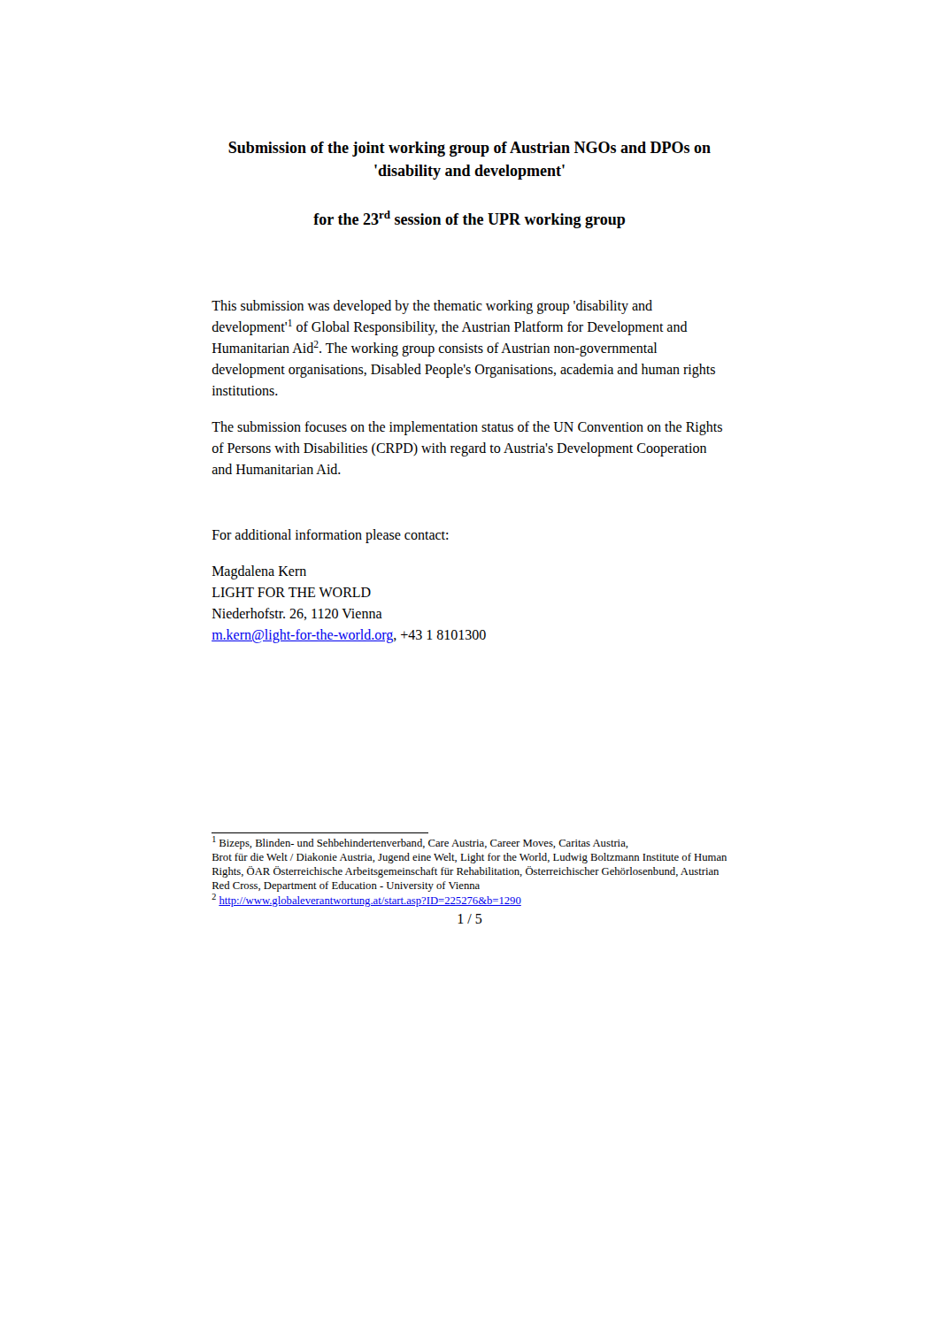Submission of the joint working group of Austrian NGOs and DPOs on 'disability and development'
for the 23rd session of the UPR working group
This submission was developed by the thematic working group 'disability and development'1 of Global Responsibility, the Austrian Platform for Development and Humanitarian Aid2. The working group consists of Austrian non-governmental development organisations, Disabled People's Organisations, academia and human rights institutions.
The submission focuses on the implementation status of the UN Convention on the Rights of Persons with Disabilities (CRPD) with regard to Austria's Development Cooperation and Humanitarian Aid.
For additional information please contact:
Magdalena Kern
LIGHT FOR THE WORLD
Niederhofstr. 26, 1120 Vienna
m.kern@light-for-the-world.org, +43 1 8101300
1 Bizeps, Blinden- und Sehbehindertenverband, Care Austria, Career Moves, Caritas Austria,
Brot für die Welt / Diakonie Austria, Jugend eine Welt, Light for the World, Ludwig Boltzmann Institute of Human Rights, ÖAR Österreichische Arbeitsgemeinschaft für Rehabilitation, Österreichischer Gehörlosenbund, Austrian Red Cross, Department of Education - University of Vienna
2 http://www.globaleverantwortung.at/start.asp?ID=225276&b=1290
1 / 5